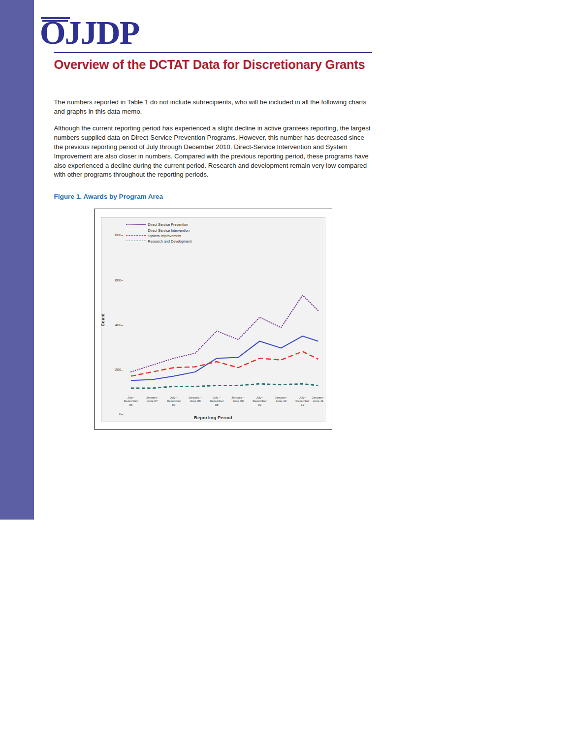OJJDP
Overview of the DCTAT Data for Discretionary Grants
The numbers reported in Table 1 do not include subrecipients, who will be included in all the following charts and graphs in this data memo.
Although the current reporting period has experienced a slight decline in active grantees reporting, the largest numbers supplied data on Direct-Service Prevention Programs. However, this number has decreased since the previous reporting period of July through December 2010. Direct-Service Intervention and System Improvement are also closer in numbers. Compared with the previous reporting period, these programs have also experienced a decline during the current period. Research and development remain very low compared with other programs throughout the reporting periods.
Figure 1. Awards by Program Area
Direct-Service Prevention
Direct-Service Intervention
System Improvement
Research and Development
Count
800– 600– 400– 200– 0–
July–
December
06 January–
June 07 July –
December
07 January –
June 08 July –
December
08 January –
June 09 July–
December
09 January–
June 10 July–
December
10 January–
June 11
Reporting Period